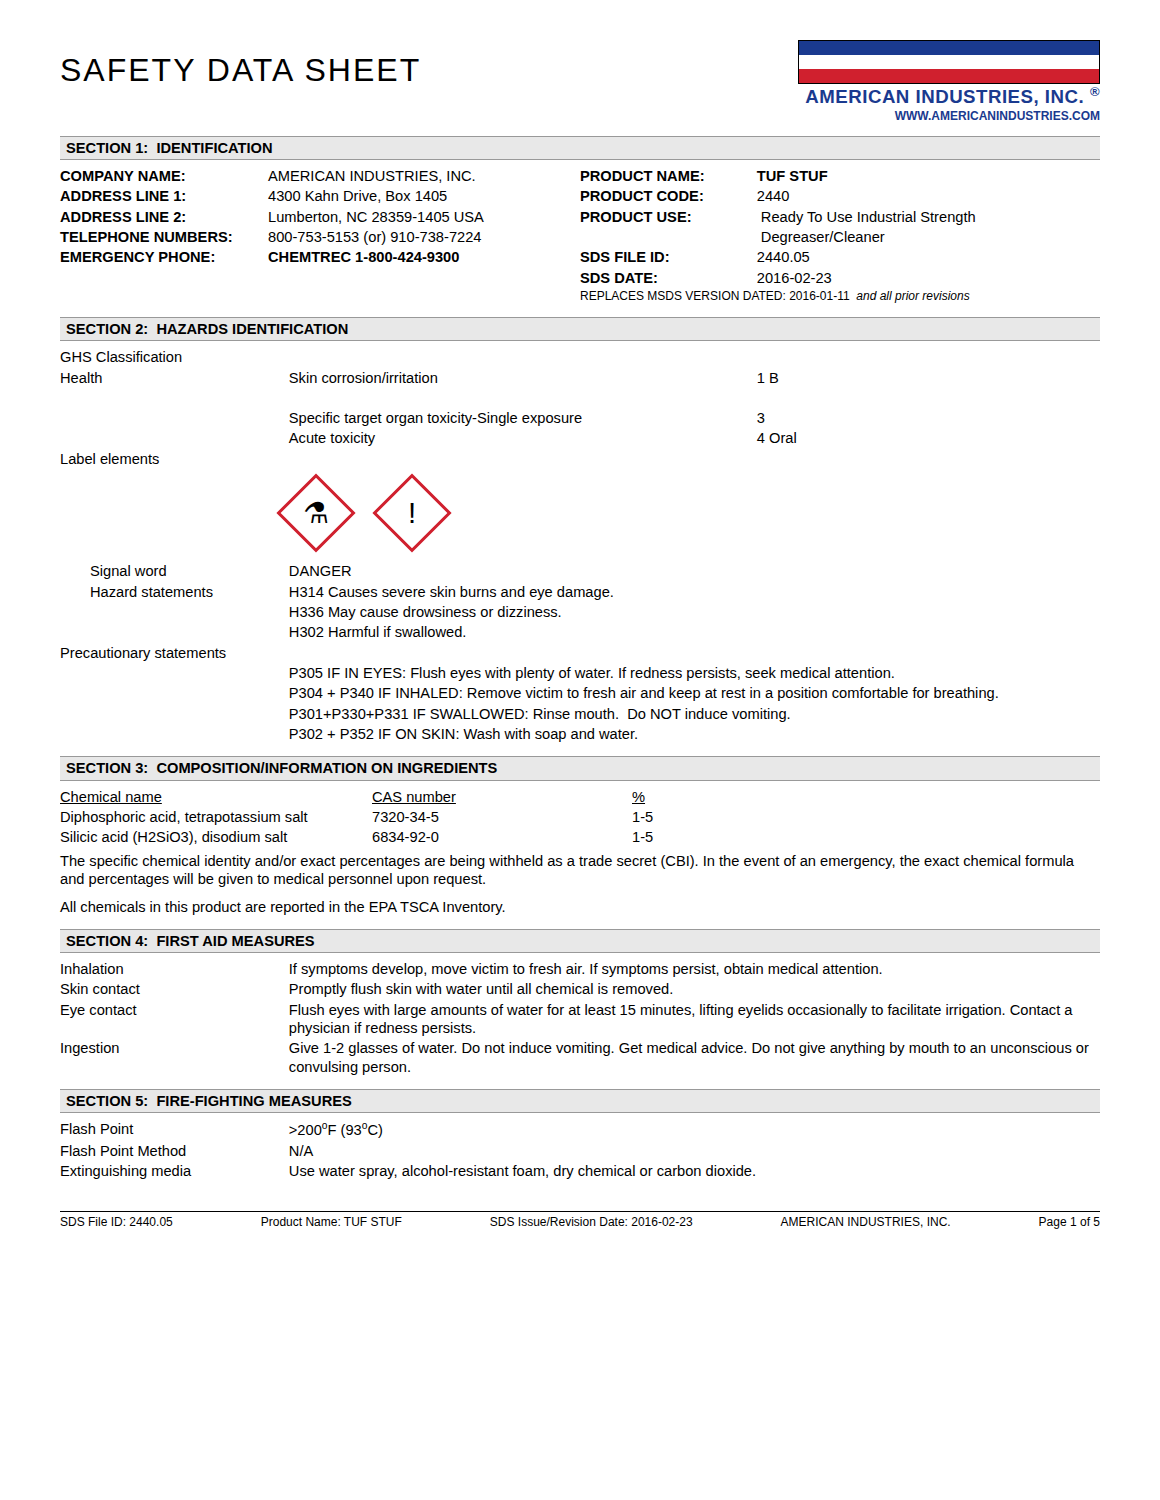SAFETY DATA SHEET
AMERICAN INDUSTRIES, INC. ®
WWW.AMERICANINDUSTRIES.COM
SECTION 1: IDENTIFICATION
| COMPANY NAME: | AMERICAN INDUSTRIES, INC. | PRODUCT NAME: | TUF STUF |
| ADDRESS LINE 1: | 4300 Kahn Drive, Box 1405 | PRODUCT CODE: | 2440 |
| ADDRESS LINE 2: | Lumberton, NC 28359-1405 USA | PRODUCT USE: | Ready To Use Industrial Strength |
| TELEPHONE NUMBERS: | 800-753-5153 (or) 910-738-7224 | | Degreaser/Cleaner |
| EMERGENCY PHONE: | CHEMTREC 1-800-424-9300 | SDS FILE ID: | 2440.05 |
| | | SDS DATE: | 2016-02-23 |
| | | REPLACES MSDS VERSION DATED: 2016-01-11 and all prior revisions |
SECTION 2: HAZARDS IDENTIFICATION
| GHS Classification |
| Health | Skin corrosion/irritation | 1 B |
| | Specific target organ toxicity-Single exposure | 3 |
| | Acute toxicity | 4 Oral |
| Label elements | | |
⚗ !
| Signal word | DANGER |
| Hazard statements | H314 Causes severe skin burns and eye damage. |
| | H336 May cause drowsiness or dizziness. |
| | H302 Harmful if swallowed. |
| Precautionary statements | |
| | P305 IF IN EYES: Flush eyes with plenty of water. If redness persists, seek medical attention. |
| | P304 + P340 IF INHALED: Remove victim to fresh air and keep at rest in a position comfortable for breathing. |
| | P301+P330+P331 IF SWALLOWED: Rinse mouth. Do NOT induce vomiting. |
| | P302 + P352 IF ON SKIN: Wash with soap and water. |
SECTION 3: COMPOSITION/INFORMATION ON INGREDIENTS
| Chemical name | CAS number | % |
| Diphosphoric acid, tetrapotassium salt | 7320-34-5 | 1-5 |
| Silicic acid (H2SiO3), disodium salt | 6834-92-0 | 1-5 |
The specific chemical identity and/or exact percentages are being withheld as a trade secret (CBI). In the event of an emergency, the exact chemical formula and percentages will be given to medical personnel upon request.
All chemicals in this product are reported in the EPA TSCA Inventory.
SECTION 4: FIRST AID MEASURES
| Inhalation | If symptoms develop, move victim to fresh air. If symptoms persist, obtain medical attention. |
| Skin contact | Promptly flush skin with water until all chemical is removed. |
| Eye contact | Flush eyes with large amounts of water for at least 15 minutes, lifting eyelids occasionally to facilitate irrigation. Contact a physician if redness persists. |
| Ingestion | Give 1-2 glasses of water. Do not induce vomiting. Get medical advice. Do not give anything by mouth to an unconscious or convulsing person. |
SECTION 5: FIRE-FIGHTING MEASURES
| Flash Point | >200 o F (93 o C) |
| Flash Point Method | N/A |
| Extinguishing media | Use water spray, alcohol-resistant foam, dry chemical or carbon dioxide. |
SDS File ID: 2440.05 Product Name: TUF STUF SDS Issue/Revision Date: 2016-02-23 AMERICAN INDUSTRIES, INC. Page 1 of 5